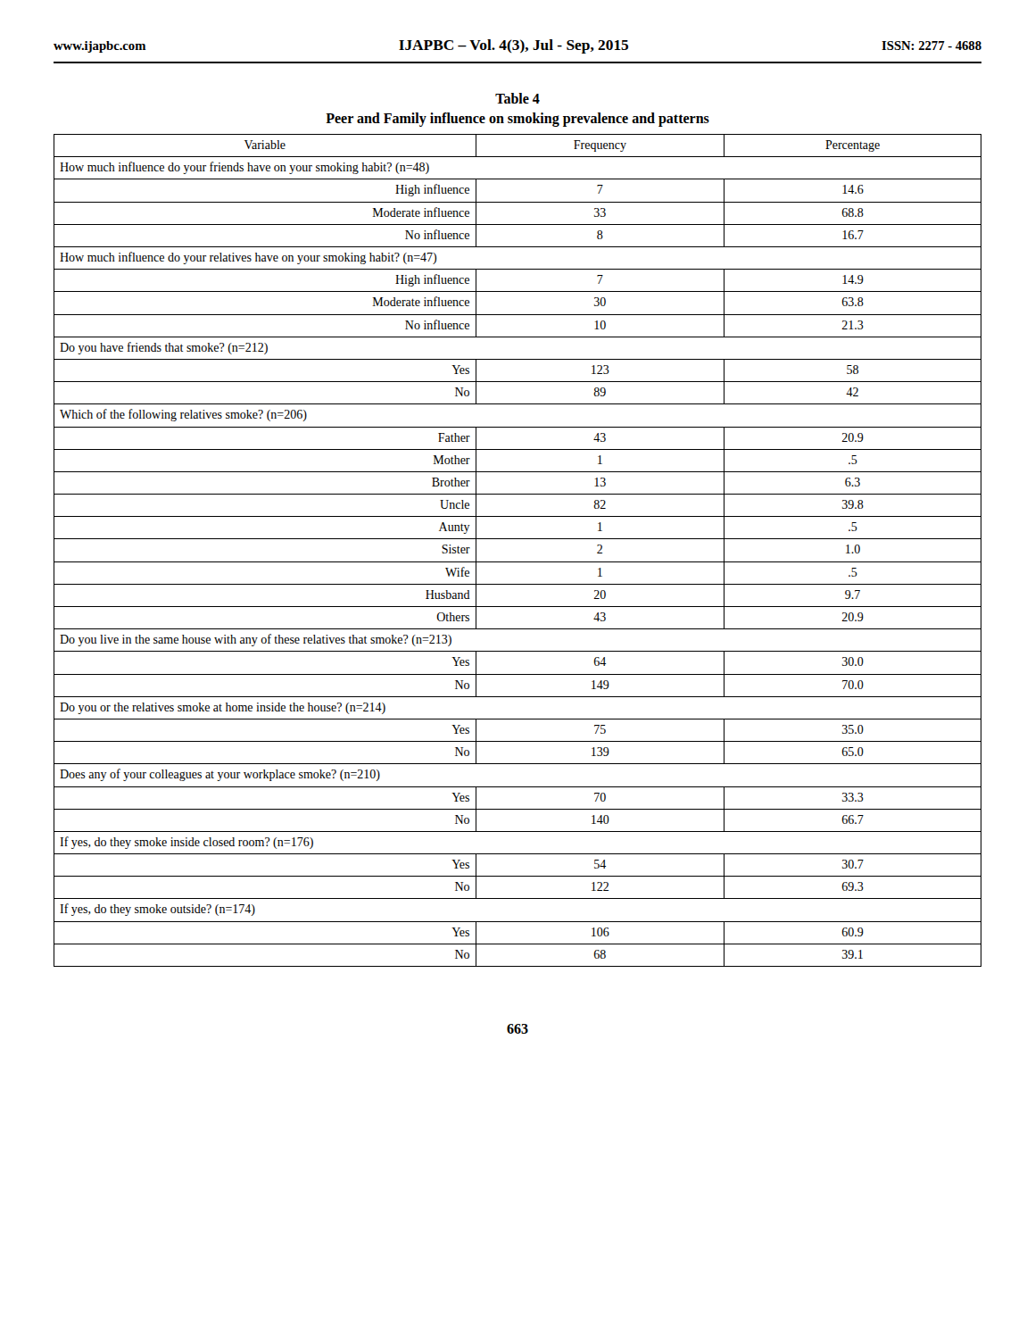www.ijapbc.com IJAPBC – Vol. 4(3), Jul - Sep, 2015 ISSN: 2277 - 4688
Table 4
Peer and Family influence on smoking prevalence and patterns
| Variable | Frequency | Percentage |
| --- | --- | --- |
| How much influence do your friends have on your smoking habit? (n=48) |
| High influence | 7 | 14.6 |
| Moderate influence | 33 | 68.8 |
| No influence | 8 | 16.7 |
| How much influence do your relatives have on your smoking habit? (n=47) |
| High influence | 7 | 14.9 |
| Moderate influence | 30 | 63.8 |
| No influence | 10 | 21.3 |
| Do you have friends that smoke? (n=212) |
| Yes | 123 | 58 |
| No | 89 | 42 |
| Which of the following relatives smoke? (n=206) |
| Father | 43 | 20.9 |
| Mother | 1 | .5 |
| Brother | 13 | 6.3 |
| Uncle | 82 | 39.8 |
| Aunty | 1 | .5 |
| Sister | 2 | 1.0 |
| Wife | 1 | .5 |
| Husband | 20 | 9.7 |
| Others | 43 | 20.9 |
| Do you live in the same house with any of these relatives that smoke? (n=213) |
| Yes | 64 | 30.0 |
| No | 149 | 70.0 |
| Do you or the relatives smoke at home inside the house? (n=214) |
| Yes | 75 | 35.0 |
| No | 139 | 65.0 |
| Does any of your colleagues at your workplace smoke? (n=210) |
| Yes | 70 | 33.3 |
| No | 140 | 66.7 |
| If yes, do they smoke inside closed room? (n=176) |
| Yes | 54 | 30.7 |
| No | 122 | 69.3 |
| If yes, do they smoke outside? (n=174) |
| Yes | 106 | 60.9 |
| No | 68 | 39.1 |
663